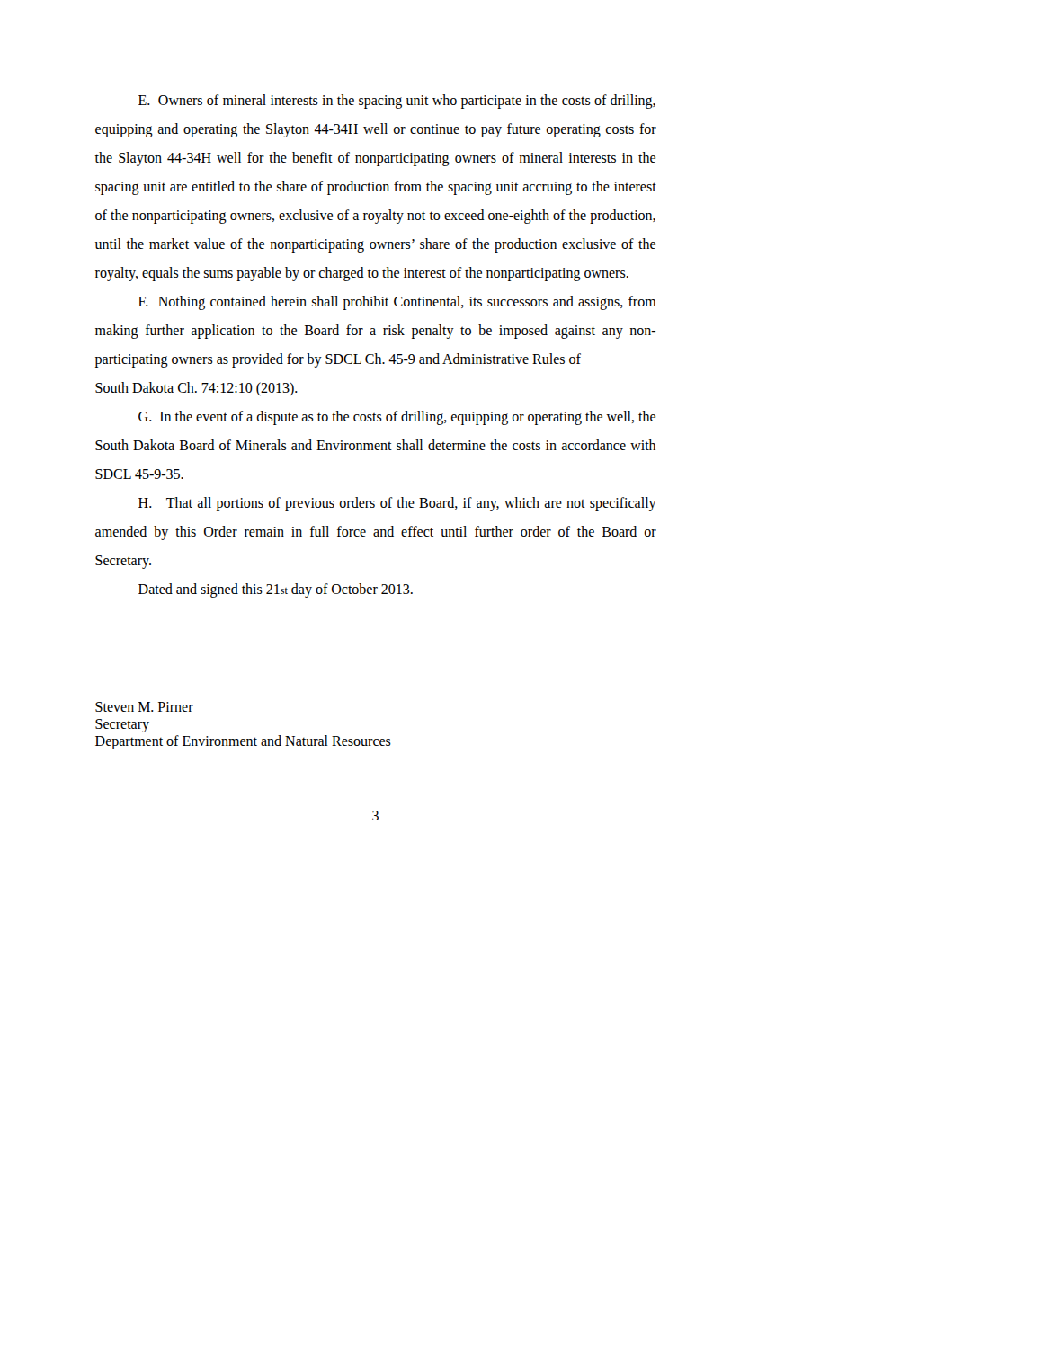E. Owners of mineral interests in the spacing unit who participate in the costs of drilling, equipping and operating the Slayton 44-34H well or continue to pay future operating costs for the Slayton 44-34H well for the benefit of nonparticipating owners of mineral interests in the spacing unit are entitled to the share of production from the spacing unit accruing to the interest of the nonparticipating owners, exclusive of a royalty not to exceed one-eighth of the production, until the market value of the nonparticipating owners’ share of the production exclusive of the royalty, equals the sums payable by or charged to the interest of the nonparticipating owners.
F. Nothing contained herein shall prohibit Continental, its successors and assigns, from making further application to the Board for a risk penalty to be imposed against any non-participating owners as provided for by SDCL Ch. 45-9 and Administrative Rules of
South Dakota Ch. 74:12:10 (2013).
G. In the event of a dispute as to the costs of drilling, equipping or operating the well, the South Dakota Board of Minerals and Environment shall determine the costs in accordance with SDCL 45-9-35.
H. That all portions of previous orders of the Board, if any, which are not specifically amended by this Order remain in full force and effect until further order of the Board or Secretary.
Dated and signed this 21st day of October 2013.
 
Steven M. Pirner
Secretary
Department of Environment and Natural Resources
3